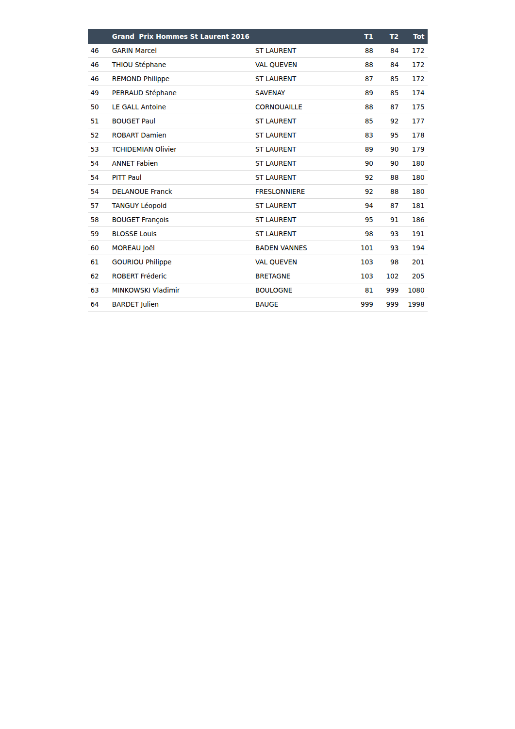| | Grand Prix Hommes St Laurent 2016 | | T1 | T2 | Tot |
| --- | --- | --- | --- | --- | --- |
| 46 | GARIN Marcel | ST LAURENT | 88 | 84 | 172 |
| 46 | THIOU Stéphane | VAL QUEVEN | 88 | 84 | 172 |
| 46 | REMOND Philippe | ST LAURENT | 87 | 85 | 172 |
| 49 | PERRAUD Stéphane | SAVENAY | 89 | 85 | 174 |
| 50 | LE GALL Antoine | CORNOUAILLE | 88 | 87 | 175 |
| 51 | BOUGET Paul | ST LAURENT | 85 | 92 | 177 |
| 52 | ROBART Damien | ST LAURENT | 83 | 95 | 178 |
| 53 | TCHIDEMIAN Olivier | ST LAURENT | 89 | 90 | 179 |
| 54 | ANNET Fabien | ST LAURENT | 90 | 90 | 180 |
| 54 | PITT Paul | ST LAURENT | 92 | 88 | 180 |
| 54 | DELANOUE Franck | FRESLONNIERE | 92 | 88 | 180 |
| 57 | TANGUY Léopold | ST LAURENT | 94 | 87 | 181 |
| 58 | BOUGET François | ST LAURENT | 95 | 91 | 186 |
| 59 | BLOSSE Louis | ST LAURENT | 98 | 93 | 191 |
| 60 | MOREAU Joël | BADEN VANNES | 101 | 93 | 194 |
| 61 | GOURIOU Philippe | VAL QUEVEN | 103 | 98 | 201 |
| 62 | ROBERT Fréderic | BRETAGNE | 103 | 102 | 205 |
| 63 | MINKOWSKI Vladimir | BOULOGNE | 81 | 999 | 1080 |
| 64 | BARDET Julien | BAUGE | 999 | 999 | 1998 |